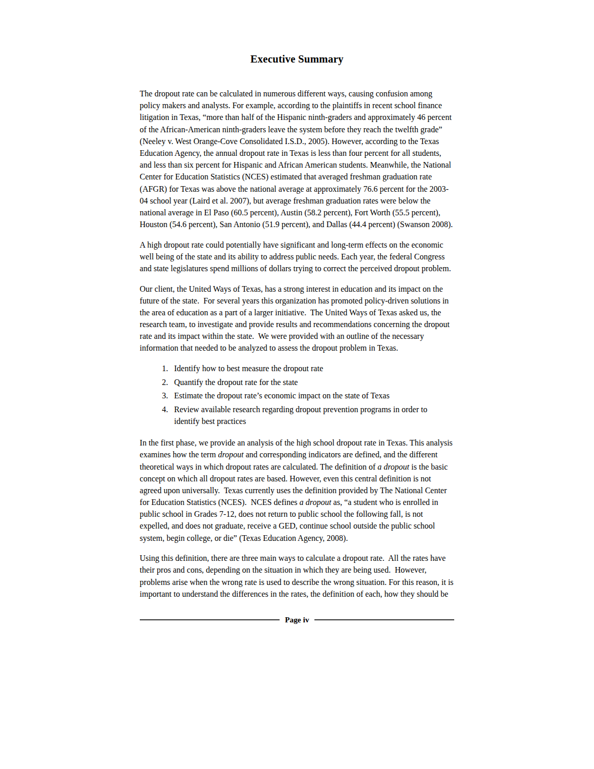Executive Summary
The dropout rate can be calculated in numerous different ways, causing confusion among policy makers and analysts. For example, according to the plaintiffs in recent school finance litigation in Texas, “more than half of the Hispanic ninth-graders and approximately 46 percent of the African-American ninth-graders leave the system before they reach the twelfth grade” (Neeley v. West Orange-Cove Consolidated I.S.D., 2005). However, according to the Texas Education Agency, the annual dropout rate in Texas is less than four percent for all students, and less than six percent for Hispanic and African American students. Meanwhile, the National Center for Education Statistics (NCES) estimated that averaged freshman graduation rate (AFGR) for Texas was above the national average at approximately 76.6 percent for the 2003-04 school year (Laird et al. 2007), but average freshman graduation rates were below the national average in El Paso (60.5 percent), Austin (58.2 percent), Fort Worth (55.5 percent), Houston (54.6 percent), San Antonio (51.9 percent), and Dallas (44.4 percent) (Swanson 2008).
A high dropout rate could potentially have significant and long-term effects on the economic well being of the state and its ability to address public needs. Each year, the federal Congress and state legislatures spend millions of dollars trying to correct the perceived dropout problem.
Our client, the United Ways of Texas, has a strong interest in education and its impact on the future of the state. For several years this organization has promoted policy-driven solutions in the area of education as a part of a larger initiative. The United Ways of Texas asked us, the research team, to investigate and provide results and recommendations concerning the dropout rate and its impact within the state. We were provided with an outline of the necessary information that needed to be analyzed to assess the dropout problem in Texas.
Identify how to best measure the dropout rate
Quantify the dropout rate for the state
Estimate the dropout rate’s economic impact on the state of Texas
Review available research regarding dropout prevention programs in order to identify best practices
In the first phase, we provide an analysis of the high school dropout rate in Texas. This analysis examines how the term dropout and corresponding indicators are defined, and the different theoretical ways in which dropout rates are calculated. The definition of a dropout is the basic concept on which all dropout rates are based. However, even this central definition is not agreed upon universally. Texas currently uses the definition provided by The National Center for Education Statistics (NCES). NCES defines a dropout as, “a student who is enrolled in public school in Grades 7-12, does not return to public school the following fall, is not expelled, and does not graduate, receive a GED, continue school outside the public school system, begin college, or die” (Texas Education Agency, 2008).
Using this definition, there are three main ways to calculate a dropout rate. All the rates have their pros and cons, depending on the situation in which they are being used. However, problems arise when the wrong rate is used to describe the wrong situation. For this reason, it is important to understand the differences in the rates, the definition of each, how they should be
Page iv